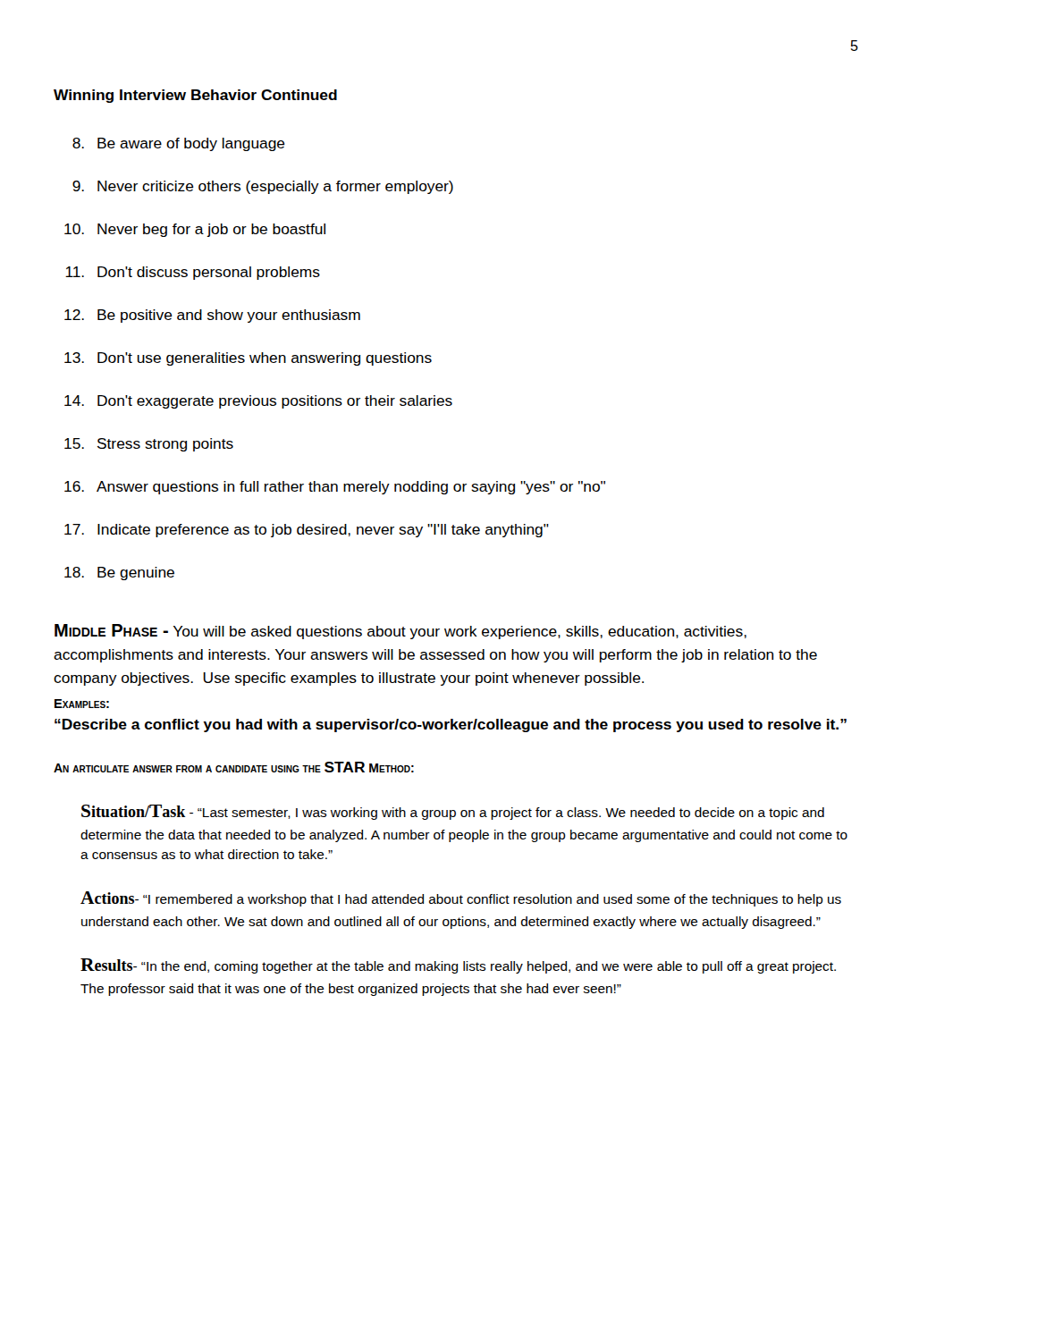5
Winning Interview Behavior Continued
Be aware of body language
Never criticize others (especially a former employer)
Never beg for a job or be boastful
Don't discuss personal problems
Be positive and show your enthusiasm
Don't use generalities when answering questions
Don't exaggerate previous positions or their salaries
Stress strong points
Answer questions in full rather than merely nodding or saying "yes" or "no"
Indicate preference as to job desired, never say "I'll take anything"
Be genuine
Middle Phase - You will be asked questions about your work experience, skills, education, activities, accomplishments and interests. Your answers will be assessed on how you will perform the job in relation to the company objectives. Use specific examples to illustrate your point whenever possible.
Examples:
“Describe a conflict you had with a supervisor/co-worker/colleague and the process you used to resolve it.”
An articulate answer from a candidate using the STAR Method:
Situation/Task - “Last semester, I was working with a group on a project for a class. We needed to decide on a topic and determine the data that needed to be analyzed. A number of people in the group became argumentative and could not come to a consensus as to what direction to take.”
Actions- “I remembered a workshop that I had attended about conflict resolution and used some of the techniques to help us understand each other. We sat down and outlined all of our options, and determined exactly where we actually disagreed.”
Results- “In the end, coming together at the table and making lists really helped, and we were able to pull off a great project. The professor said that it was one of the best organized projects that she had ever seen!”